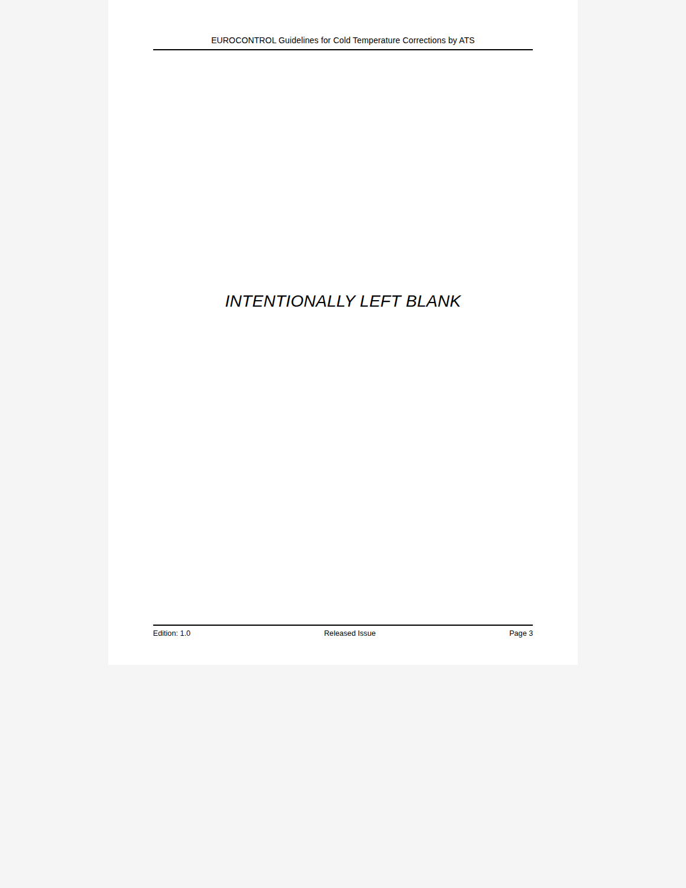EUROCONTROL Guidelines for Cold Temperature Corrections by ATS
INTENTIONALLY LEFT BLANK
Edition: 1.0 Released Issue Page 3